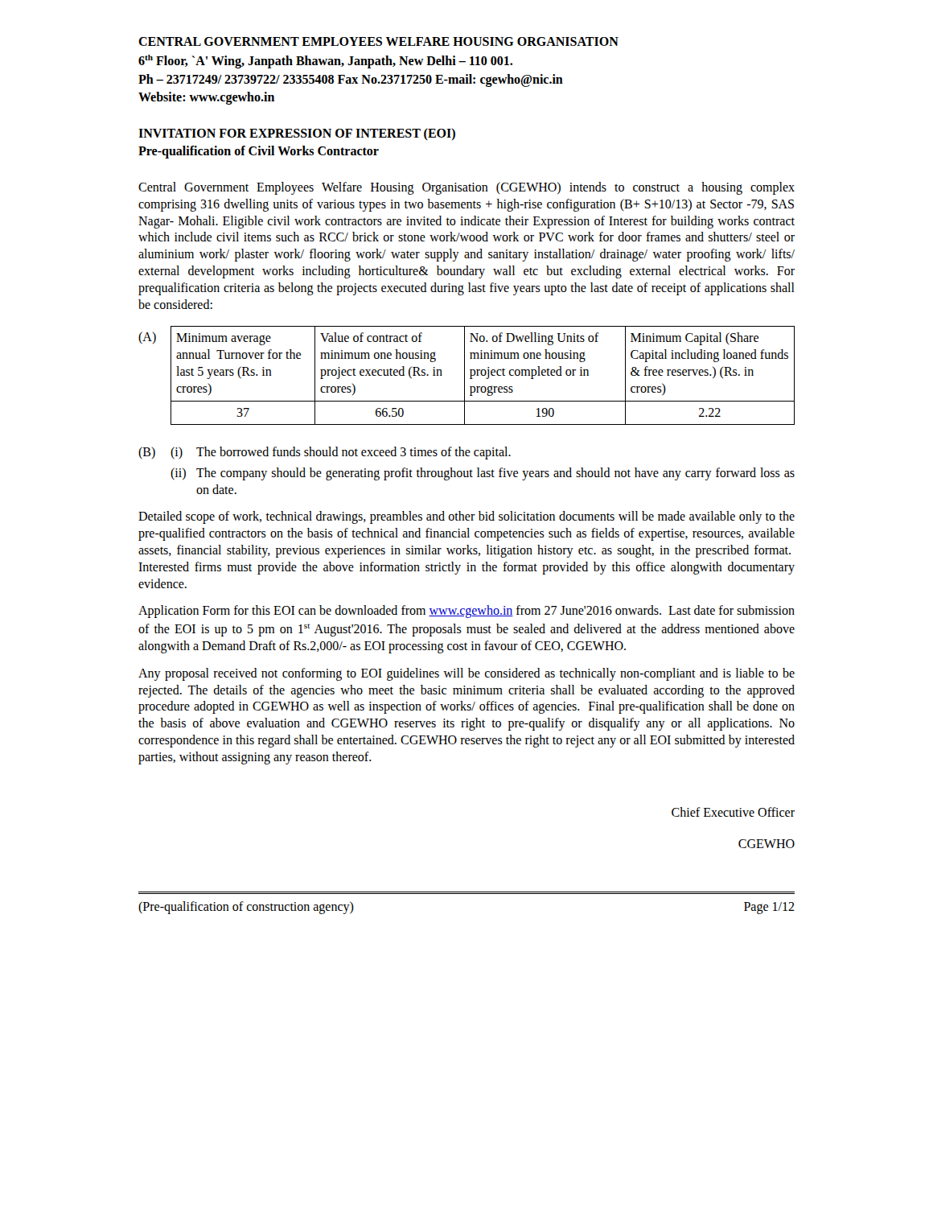CENTRAL GOVERNMENT EMPLOYEES WELFARE HOUSING ORGANISATION
6th Floor, `A' Wing, Janpath Bhawan, Janpath, New Delhi – 110 001.
Ph – 23717249/ 23739722/ 23355408 Fax No.23717250 E-mail: cgewho@nic.in
Website: www.cgewho.in
INVITATION FOR EXPRESSION OF INTEREST (EOI)
Pre-qualification of Civil Works Contractor
Central Government Employees Welfare Housing Organisation (CGEWHO) intends to construct a housing complex comprising 316 dwelling units of various types in two basements + high-rise configuration (B+ S+10/13) at Sector -79, SAS Nagar- Mohali. Eligible civil work contractors are invited to indicate their Expression of Interest for building works contract which include civil items such as RCC/ brick or stone work/wood work or PVC work for door frames and shutters/ steel or aluminium work/ plaster work/ flooring work/ water supply and sanitary installation/ drainage/ water proofing work/ lifts/ external development works including horticulture& boundary wall etc but excluding external electrical works. For prequalification criteria as belong the projects executed during last five years upto the last date of receipt of applications shall be considered:
(A)
| Minimum average annual Turnover for the last 5 years (Rs. in crores) | Value of contract of minimum one housing project executed (Rs. in crores) | No. of Dwelling Units of minimum one housing project completed or in progress | Minimum Capital (Share Capital including loaned funds & free reserves.) (Rs. in crores) |
| 37 | 66.50 | 190 | 2.22 |
(B)
(i)
The borrowed funds should not exceed 3 times of the capital.
(ii)
The company should be generating profit throughout last five years and should not have any carry forward loss as on date.
Detailed scope of work, technical drawings, preambles and other bid solicitation documents will be made available only to the pre-qualified contractors on the basis of technical and financial competencies such as fields of expertise, resources, available assets, financial stability, previous experiences in similar works, litigation history etc. as sought, in the prescribed format. Interested firms must provide the above information strictly in the format provided by this office alongwith documentary evidence.
Application Form for this EOI can be downloaded from www.cgewho.in from 27 June'2016 onwards. Last date for submission of the EOI is up to 5 pm on 1st August'2016. The proposals must be sealed and delivered at the address mentioned above alongwith a Demand Draft of Rs.2,000/- as EOI processing cost in favour of CEO, CGEWHO.
Any proposal received not conforming to EOI guidelines will be considered as technically non-compliant and is liable to be rejected. The details of the agencies who meet the basic minimum criteria shall be evaluated according to the approved procedure adopted in CGEWHO as well as inspection of works/ offices of agencies. Final pre-qualification shall be done on the basis of above evaluation and CGEWHO reserves its right to pre-qualify or disqualify any or all applications. No correspondence in this regard shall be entertained. CGEWHO reserves the right to reject any or all EOI submitted by interested parties, without assigning any reason thereof.
Chief Executive Officer
CGEWHO
(Pre-qualification of construction agency) Page 1/12